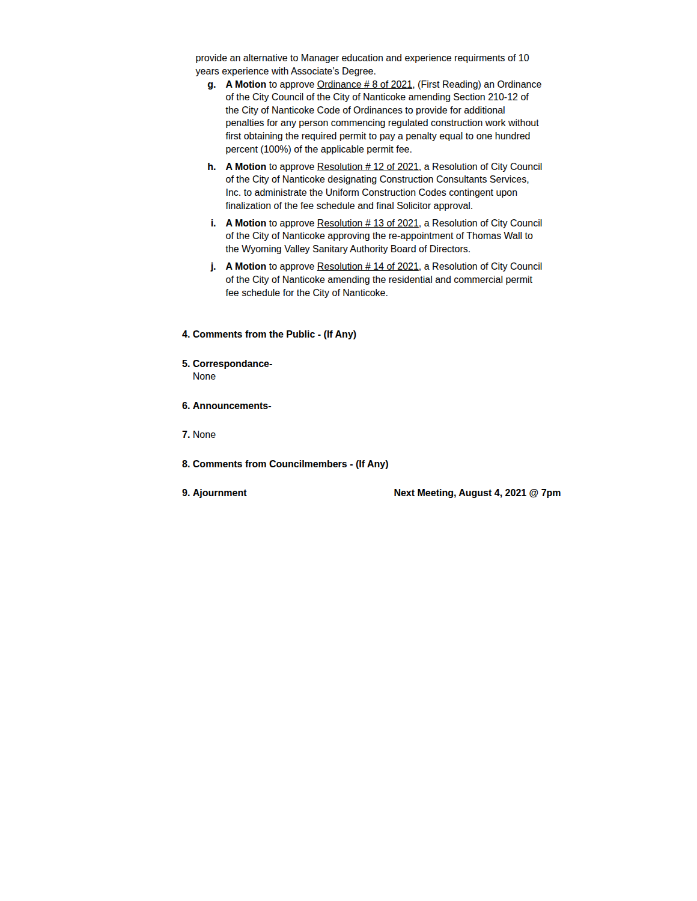provide an alternative to Manager education and experience requirments of 10 years experience with Associate’s Degree.
A Motion to approve Ordinance # 8 of 2021, (First Reading) an Ordinance of the City Council of the City of Nanticoke amending Section 210-12 of the City of Nanticoke Code of Ordinances to provide for additional penalties for any person commencing regulated construction work without first obtaining the required permit to pay a penalty equal to one hundred percent (100%) of the applicable permit fee.
A Motion to approve Resolution # 12 of 2021, a Resolution of City Council of the City of Nanticoke designating Construction Consultants Services, Inc. to administrate the Uniform Construction Codes contingent upon finalization of the fee schedule and final Solicitor approval.
A Motion to approve Resolution # 13 of 2021, a Resolution of City Council of the City of Nanticoke approving the re-appointment of Thomas Wall to the Wyoming Valley Sanitary Authority Board of Directors.
A Motion to approve Resolution # 14 of 2021, a Resolution of City Council of the City of Nanticoke amending the residential and commercial permit fee schedule for the City of Nanticoke.
Comments from the Public - (If Any)
Correspondance-
None
Announcements-
None
Comments from Councilmembers - (If Any)
Ajournment Next Meeting, August 4, 2021 @ 7pm